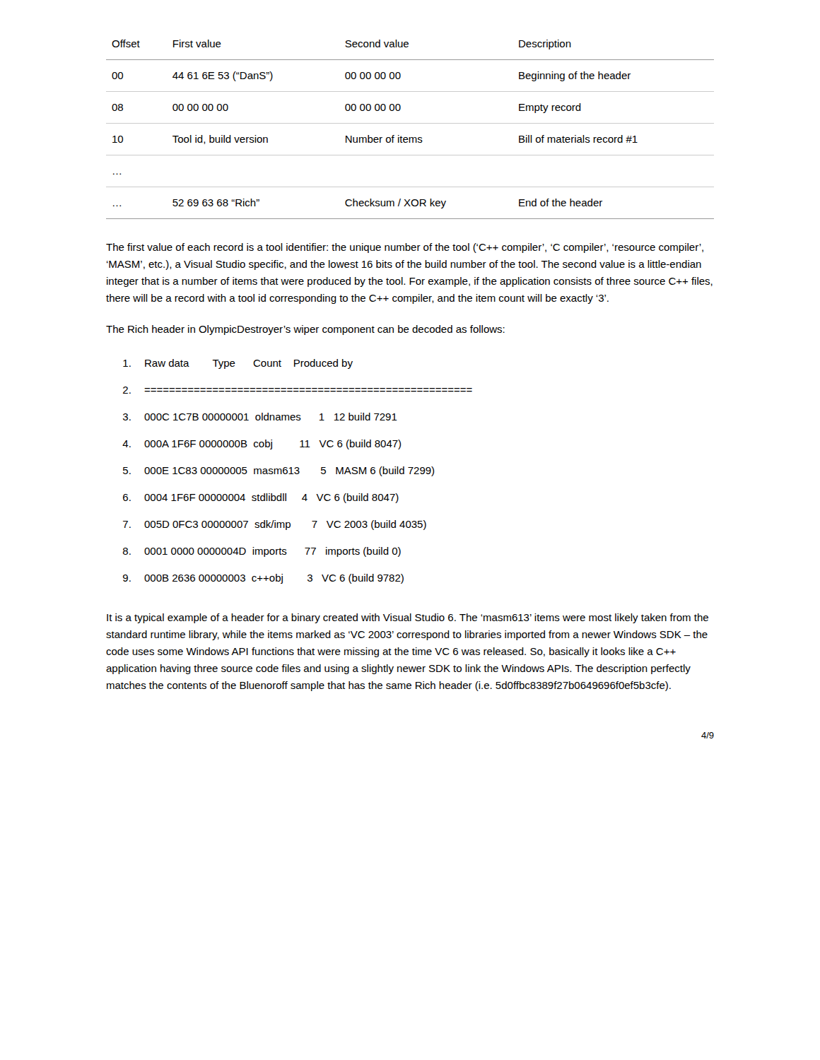| Offset | First value | Second value | Description |
| --- | --- | --- | --- |
| 00 | 44 61 6E 53 (“DanS”) | 00 00 00 00 | Beginning of the header |
| 08 | 00 00 00 00 | 00 00 00 00 | Empty record |
| 10 | Tool id, build version | Number of items | Bill of materials record #1 |
| … | | | |
| … | 52 69 63 68 “Rich” | Checksum / XOR key | End of the header |
The first value of each record is a tool identifier: the unique number of the tool (‘C++ compiler’, ‘C compiler’, ‘resource compiler’, ‘MASM’, etc.), a Visual Studio specific, and the lowest 16 bits of the build number of the tool. The second value is a little-endian integer that is a number of items that were produced by the tool. For example, if the application consists of three source C++ files, there will be a record with a tool id corresponding to the C++ compiler, and the item count will be exactly ‘3’.
The Rich header in OlympicDestroyer’s wiper component can be decoded as follows:
Raw data Type Count Produced by
=====================================================
000C 1C7B 00000001 oldnames 1 12 build 7291
000A 1F6F 0000000B cobj 11 VC 6 (build 8047)
000E 1C83 00000005 masm613 5 MASM 6 (build 7299)
0004 1F6F 00000004 stdlibdll 4 VC 6 (build 8047)
005D 0FC3 00000007 sdk/imp 7 VC 2003 (build 4035)
0001 0000 0000004D imports 77 imports (build 0)
000B 2636 00000003 c++obj 3 VC 6 (build 9782)
It is a typical example of a header for a binary created with Visual Studio 6. The ‘masm613’ items were most likely taken from the standard runtime library, while the items marked as ‘VC 2003’ correspond to libraries imported from a newer Windows SDK – the code uses some Windows API functions that were missing at the time VC 6 was released. So, basically it looks like a C++ application having three source code files and using a slightly newer SDK to link the Windows APIs. The description perfectly matches the contents of the Bluenoroff sample that has the same Rich header (i.e. 5d0ffbc8389f27b0649696f0ef5b3cfe).
4/9